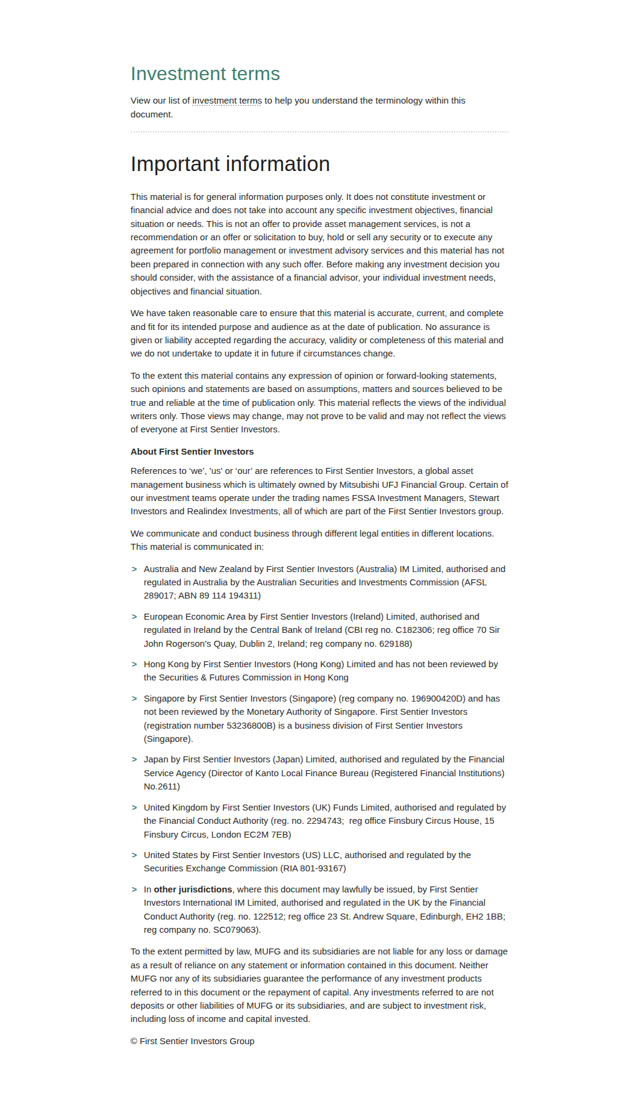Investment terms
View our list of investment terms to help you understand the terminology within this document.
Important information
This material is for general information purposes only. It does not constitute investment or financial advice and does not take into account any specific investment objectives, financial situation or needs. This is not an offer to provide asset management services, is not a recommendation or an offer or solicitation to buy, hold or sell any security or to execute any agreement for portfolio management or investment advisory services and this material has not been prepared in connection with any such offer. Before making any investment decision you should consider, with the assistance of a financial advisor, your individual investment needs, objectives and financial situation.
We have taken reasonable care to ensure that this material is accurate, current, and complete and fit for its intended purpose and audience as at the date of publication. No assurance is given or liability accepted regarding the accuracy, validity or completeness of this material and we do not undertake to update it in future if circumstances change.
To the extent this material contains any expression of opinion or forward-looking statements, such opinions and statements are based on assumptions, matters and sources believed to be true and reliable at the time of publication only. This material reflects the views of the individual writers only. Those views may change, may not prove to be valid and may not reflect the views of everyone at First Sentier Investors.
About First Sentier Investors
References to ‘we’, 'us' or ‘our’ are references to First Sentier Investors, a global asset management business which is ultimately owned by Mitsubishi UFJ Financial Group. Certain of our investment teams operate under the trading names FSSA Investment Managers, Stewart Investors and Realindex Investments, all of which are part of the First Sentier Investors group.
We communicate and conduct business through different legal entities in different locations. This material is communicated in:
Australia and New Zealand by First Sentier Investors (Australia) IM Limited, authorised and regulated in Australia by the Australian Securities and Investments Commission (AFSL 289017; ABN 89 114 194311)
European Economic Area by First Sentier Investors (Ireland) Limited, authorised and regulated in Ireland by the Central Bank of Ireland (CBI reg no. C182306; reg office 70 Sir John Rogerson’s Quay, Dublin 2, Ireland; reg company no. 629188)
Hong Kong by First Sentier Investors (Hong Kong) Limited and has not been reviewed by the Securities & Futures Commission in Hong Kong
Singapore by First Sentier Investors (Singapore) (reg company no. 196900420D) and has not been reviewed by the Monetary Authority of Singapore. First Sentier Investors (registration number 53236800B) is a business division of First Sentier Investors (Singapore).
Japan by First Sentier Investors (Japan) Limited, authorised and regulated by the Financial Service Agency (Director of Kanto Local Finance Bureau (Registered Financial Institutions) No.2611)
United Kingdom by First Sentier Investors (UK) Funds Limited, authorised and regulated by the Financial Conduct Authority (reg. no. 2294743; reg office Finsbury Circus House, 15 Finsbury Circus, London EC2M 7EB)
United States by First Sentier Investors (US) LLC, authorised and regulated by the Securities Exchange Commission (RIA 801-93167)
In other jurisdictions, where this document may lawfully be issued, by First Sentier Investors International IM Limited, authorised and regulated in the UK by the Financial Conduct Authority (reg. no. 122512; reg office 23 St. Andrew Square, Edinburgh, EH2 1BB; reg company no. SC079063).
To the extent permitted by law, MUFG and its subsidiaries are not liable for any loss or damage as a result of reliance on any statement or information contained in this document. Neither MUFG nor any of its subsidiaries guarantee the performance of any investment products referred to in this document or the repayment of capital. Any investments referred to are not deposits or other liabilities of MUFG or its subsidiaries, and are subject to investment risk, including loss of income and capital invested.
© First Sentier Investors Group